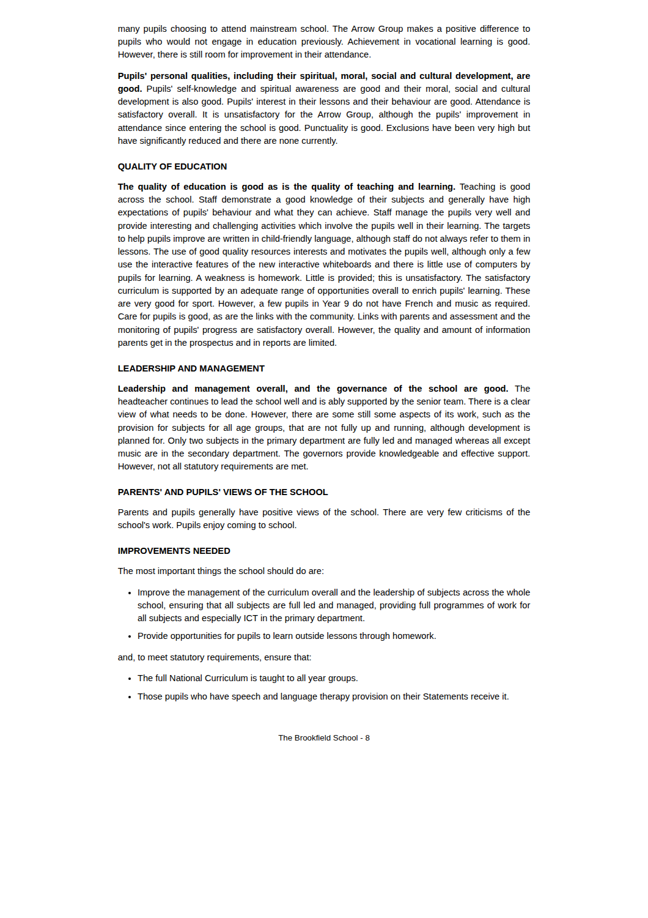many pupils choosing to attend mainstream school. The Arrow Group makes a positive difference to pupils who would not engage in education previously. Achievement in vocational learning is good. However, there is still room for improvement in their attendance.
Pupils' personal qualities, including their spiritual, moral, social and cultural development, are good. Pupils' self-knowledge and spiritual awareness are good and their moral, social and cultural development is also good. Pupils' interest in their lessons and their behaviour are good. Attendance is satisfactory overall. It is unsatisfactory for the Arrow Group, although the pupils' improvement in attendance since entering the school is good. Punctuality is good. Exclusions have been very high but have significantly reduced and there are none currently.
Quality of education
The quality of education is good as is the quality of teaching and learning. Teaching is good across the school. Staff demonstrate a good knowledge of their subjects and generally have high expectations of pupils' behaviour and what they can achieve. Staff manage the pupils very well and provide interesting and challenging activities which involve the pupils well in their learning. The targets to help pupils improve are written in child-friendly language, although staff do not always refer to them in lessons. The use of good quality resources interests and motivates the pupils well, although only a few use the interactive features of the new interactive whiteboards and there is little use of computers by pupils for learning. A weakness is homework. Little is provided; this is unsatisfactory. The satisfactory curriculum is supported by an adequate range of opportunities overall to enrich pupils' learning. These are very good for sport. However, a few pupils in Year 9 do not have French and music as required. Care for pupils is good, as are the links with the community. Links with parents and assessment and the monitoring of pupils' progress are satisfactory overall. However, the quality and amount of information parents get in the prospectus and in reports are limited.
Leadership and management
Leadership and management overall, and the governance of the school are good. The headteacher continues to lead the school well and is ably supported by the senior team. There is a clear view of what needs to be done. However, there are some still some aspects of its work, such as the provision for subjects for all age groups, that are not fully up and running, although development is planned for. Only two subjects in the primary department are fully led and managed whereas all except music are in the secondary department. The governors provide knowledgeable and effective support. However, not all statutory requirements are met.
Parents' and pupils' views of the school
Parents and pupils generally have positive views of the school. There are very few criticisms of the school's work. Pupils enjoy coming to school.
Improvements needed
The most important things the school should do are:
Improve the management of the curriculum overall and the leadership of subjects across the whole school, ensuring that all subjects are full led and managed, providing full programmes of work for all subjects and especially ICT in the primary department.
Provide opportunities for pupils to learn outside lessons through homework.
and, to meet statutory requirements, ensure that:
The full National Curriculum is taught to all year groups.
Those pupils who have speech and language therapy provision on their Statements receive it.
The Brookfield School - 8